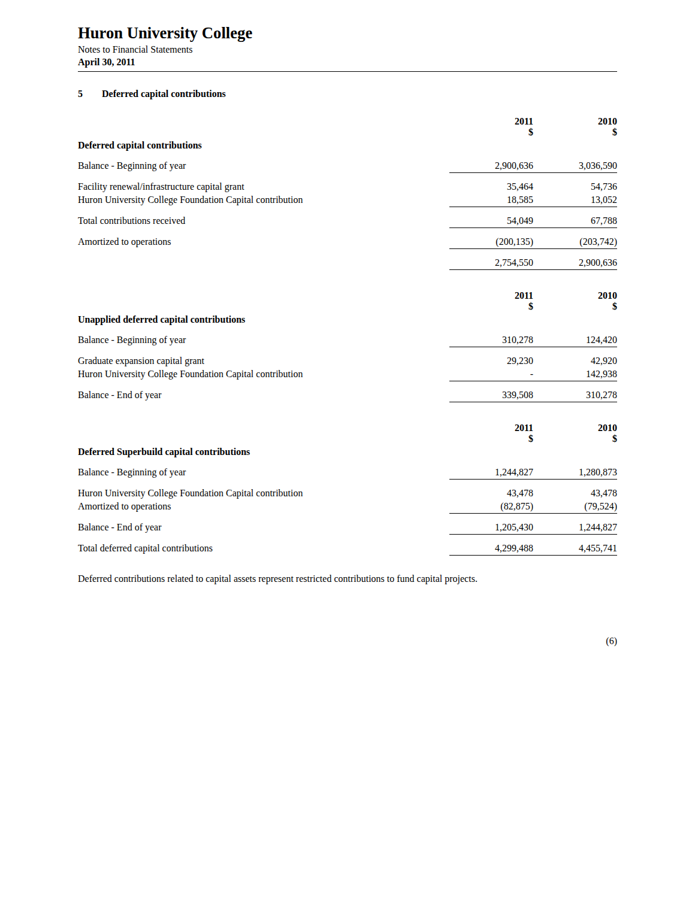Huron University College
Notes to Financial Statements
April 30, 2011
5 Deferred capital contributions
| | 2011 $ | 2010 $ |
| Deferred capital contributions | | |
| Balance - Beginning of year | 2,900,636 | 3,036,590 |
| Facility renewal/infrastructure capital grant | 35,464 | 54,736 |
| Huron University College Foundation Capital contribution | 18,585 | 13,052 |
| Total contributions received | 54,049 | 67,788 |
| Amortized to operations | (200,135) | (203,742) |
| | 2,754,550 | 2,900,636 |
| | 2011 $ | 2010 $ |
| Unapplied deferred capital contributions | | |
| Balance - Beginning of year | 310,278 | 124,420 |
| Graduate expansion capital grant | 29,230 | 42,920 |
| Huron University College Foundation Capital contribution | - | 142,938 |
| Balance - End of year | 339,508 | 310,278 |
| | 2011 $ | 2010 $ |
| Deferred Superbuild capital contributions | | |
| Balance - Beginning of year | 1,244,827 | 1,280,873 |
| Huron University College Foundation Capital contribution | 43,478 | 43,478 |
| Amortized to operations | (82,875) | (79,524) |
| Balance - End of year | 1,205,430 | 1,244,827 |
| Total deferred capital contributions | 4,299,488 | 4,455,741 |
Deferred contributions related to capital assets represent restricted contributions to fund capital projects.
(6)